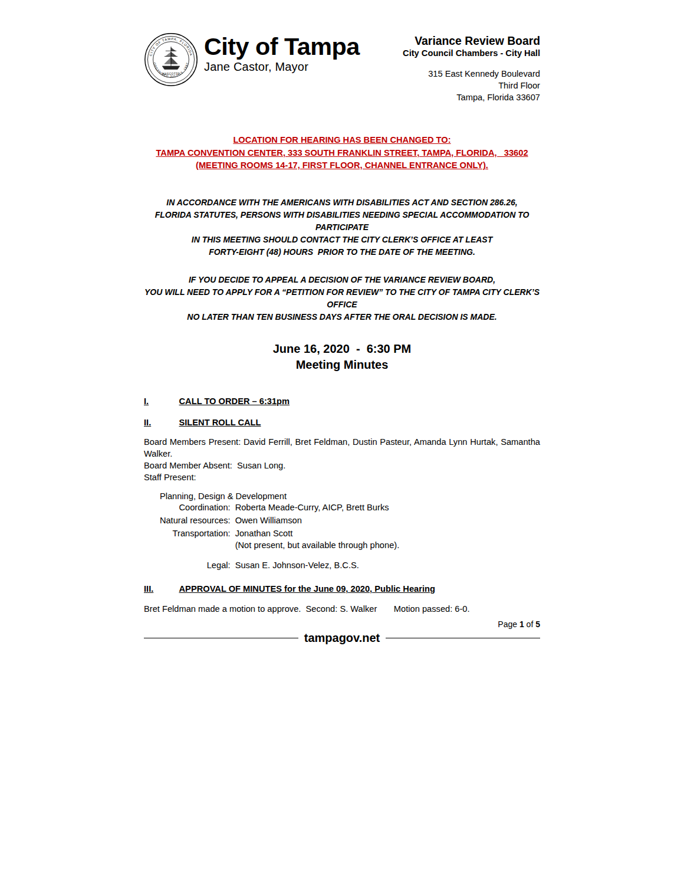CITY OF TAMPA, FLORIDA ORGANIZED JULY 15, 1887 MASCOTTE
City of Tampa
Jane Castor, Mayor
Variance Review Board
City Council Chambers - City Hall
315 East Kennedy Boulevard
Third Floor
Tampa, Florida 33607
LOCATION FOR HEARING HAS BEEN CHANGED TO:
TAMPA CONVENTION CENTER, 333 SOUTH FRANKLIN STREET, TAMPA, FLORIDA, 33602
(MEETING ROOMS 14-17, FIRST FLOOR, CHANNEL ENTRANCE ONLY).
IN ACCORDANCE WITH THE AMERICANS WITH DISABILITIES ACT AND SECTION 286.26,
FLORIDA STATUTES, PERSONS WITH DISABILITIES NEEDING SPECIAL ACCOMMODATION TO PARTICIPATE
IN THIS MEETING SHOULD CONTACT THE CITY CLERK’S OFFICE AT LEAST
FORTY-EIGHT (48) HOURS PRIOR TO THE DATE OF THE MEETING.
IF YOU DECIDE TO APPEAL A DECISION OF THE VARIANCE REVIEW BOARD,
YOU WILL NEED TO APPLY FOR A “PETITION FOR REVIEW” TO THE CITY OF TAMPA CITY CLERK’S OFFICE
NO LATER THAN TEN BUSINESS DAYS AFTER THE ORAL DECISION IS MADE.
June 16, 2020 - 6:30 PM
Meeting Minutes
I.
CALL TO ORDER – 6:31pm
II.
SILENT ROLL CALL
Board Members Present: David Ferrill, Bret Feldman, Dustin Pasteur, Amanda Lynn Hurtak, Samantha Walker.
Board Member Absent: Susan Long.
Staff Present:
Planning, Design & Development
| Coordination: | Roberta Meade-Curry, AICP, Brett Burks |
| Natural resources: | Owen Williamson |
| Transportation: | Jonathan Scott (Not present, but available through phone). |
| Legal: | Susan E. Johnson-Velez, B.C.S. |
III.
APPROVAL OF MINUTES for the June 09, 2020, Public Hearing
Bret Feldman made a motion to approve. Second: S. Walker Motion passed: 6-0.
Page 1 of 5
tampagov.net